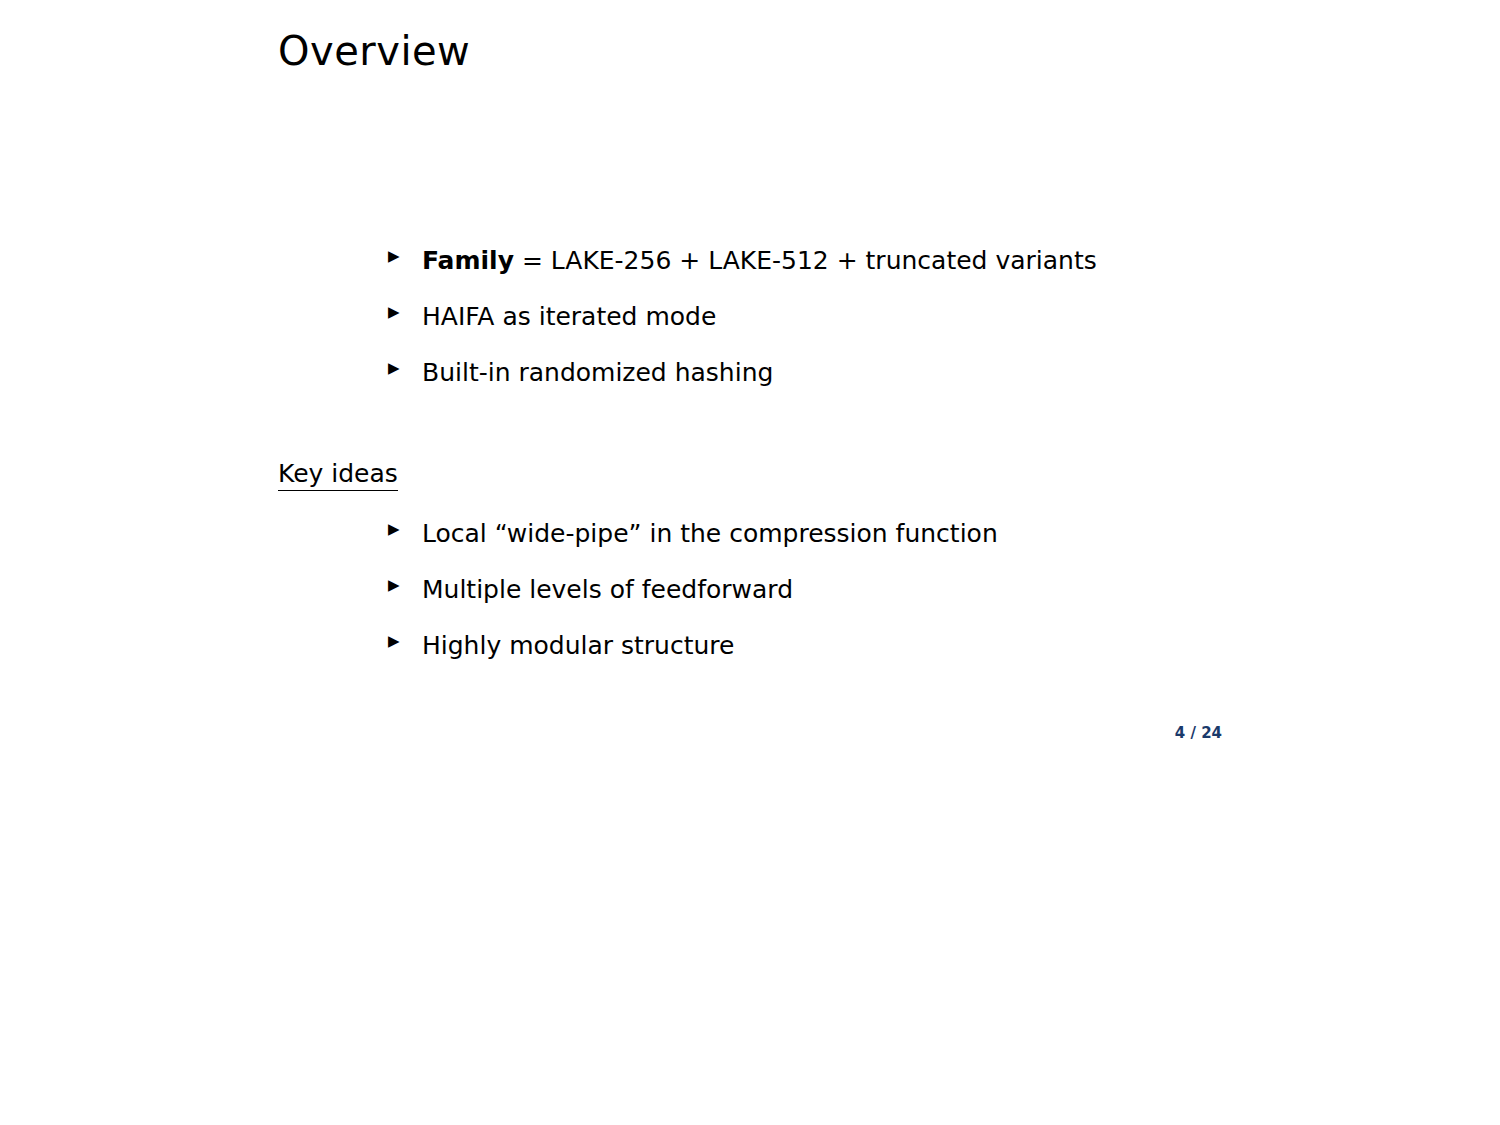Overview
Family = LAKE-256 + LAKE-512 + truncated variants
HAIFA as iterated mode
Built-in randomized hashing
Key ideas
Local “wide-pipe” in the compression function
Multiple levels of feedforward
Highly modular structure
4 / 24